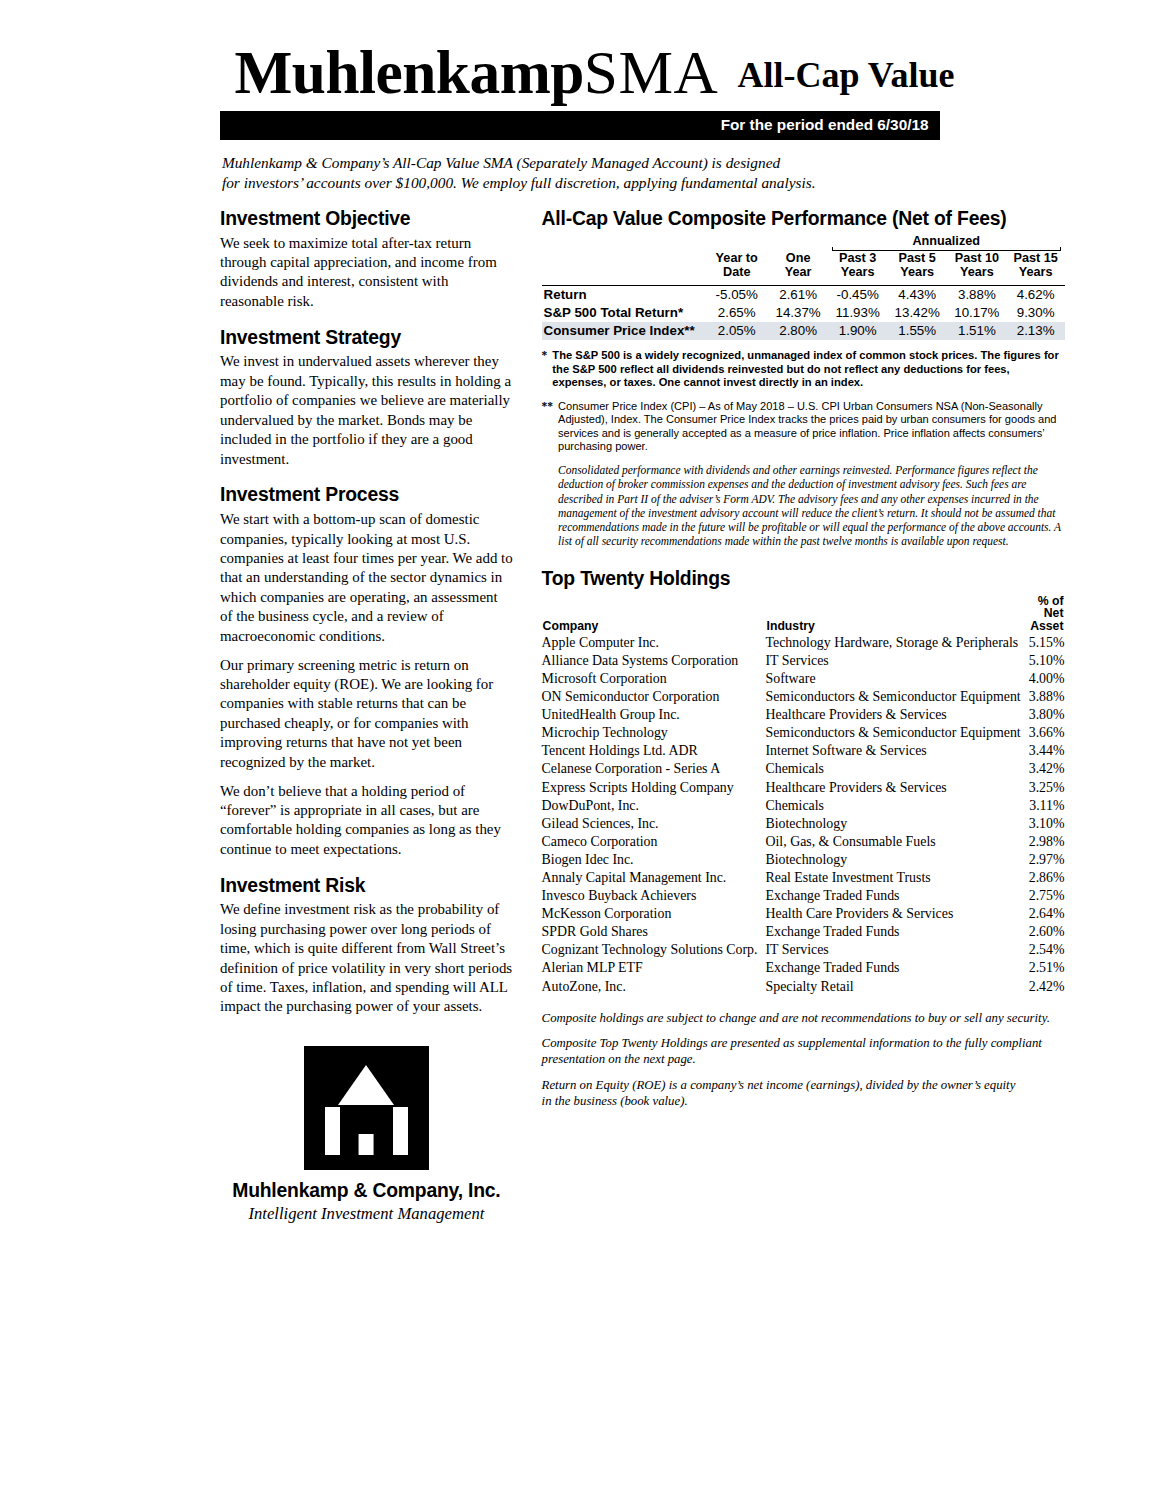Muhlenkamp SMA
All-Cap Value
For the period ended 6/30/18
Muhlenkamp & Company’s All-Cap Value SMA (Separately Managed Account) is designed
for investors’ accounts over $100,000. We employ full discretion, applying fundamental analysis.
Investment Objective
We seek to maximize total after-tax return through capital appreciation, and income from dividends and interest, consistent with reasonable risk.
Investment Strategy
We invest in undervalued assets wherever they may be found. Typically, this results in holding a portfolio of companies we believe are materially undervalued by the market. Bonds may be included in the portfolio if they are a good investment.
Investment Process
We start with a bottom-up scan of domestic companies, typically looking at most U.S. companies at least four times per year. We add to that an understanding of the sector dynamics in which companies are operating, an assessment of the business cycle, and a review of macroeconomic conditions.
Our primary screening metric is return on shareholder equity (ROE). We are looking for companies with stable returns that can be purchased cheaply, or for companies with improving returns that have not yet been recognized by the market.
We don’t believe that a holding period of “forever” is appropriate in all cases, but are comfortable holding companies as long as they continue to meet expectations.
Investment Risk
We define investment risk as the probability of losing purchasing power over long periods of time, which is quite different from Wall Street’s definition of price volatility in very short periods of time. Taxes, inflation, and spending will ALL impact the purchasing power of your assets.
Muhlenkamp & Company, Inc.
Intelligent Investment Management
All-Cap Value Composite Performance (Net of Fees)
| | | | Annualized |
| --- | --- | --- | --- |
| | Year to Date | One Year | Past 3 Years | Past 5 Years | Past 10 Years | Past 15 Years |
| Return | -5.05% | 2.61% | -0.45% | 4.43% | 3.88% | 4.62% |
| S&P 500 Total Return* | 2.65% | 14.37% | 11.93% | 13.42% | 10.17% | 9.30% |
| Consumer Price Index** | 2.05% | 2.80% | 1.90% | 1.55% | 1.51% | 2.13% |
*
The S&P 500 is a widely recognized, unmanaged index of common stock prices. The figures for the S&P 500 reflect all dividends reinvested but do not reflect any deductions for fees, expenses, or taxes. One cannot invest directly in an index.
**
Consumer Price Index (CPI) – As of May 2018 – U.S. CPI Urban Consumers NSA (Non-Seasonally Adjusted), Index. The Consumer Price Index tracks the prices paid by urban consumers for goods and services and is generally accepted as a measure of price inflation. Price inflation affects consumers’ purchasing power.
**
Consolidated performance with dividends and other earnings reinvested. Performance figures reflect the deduction of broker commission expenses and the deduction of investment advisory fees. Such fees are described in Part II of the adviser’s Form ADV. The advisory fees and any other expenses incurred in the management of the investment advisory account will reduce the client’s return. It should not be assumed that recommendations made in the future will be profitable or will equal the performance of the above accounts. A list of all security recommendations made within the past twelve months is available upon request.
Top Twenty Holdings
| Company | Industry | % of Net Asset |
| --- | --- | --- |
| Apple Computer Inc. | Technology Hardware, Storage & Peripherals | 5.15% |
| Alliance Data Systems Corporation | IT Services | 5.10% |
| Microsoft Corporation | Software | 4.00% |
| ON Semiconductor Corporation | Semiconductors & Semiconductor Equipment | 3.88% |
| UnitedHealth Group Inc. | Healthcare Providers & Services | 3.80% |
| Microchip Technology | Semiconductors & Semiconductor Equipment | 3.66% |
| Tencent Holdings Ltd. ADR | Internet Software & Services | 3.44% |
| Celanese Corporation - Series A | Chemicals | 3.42% |
| Express Scripts Holding Company | Healthcare Providers & Services | 3.25% |
| DowDuPont, Inc. | Chemicals | 3.11% |
| Gilead Sciences, Inc. | Biotechnology | 3.10% |
| Cameco Corporation | Oil, Gas, & Consumable Fuels | 2.98% |
| Biogen Idec Inc. | Biotechnology | 2.97% |
| Annaly Capital Management Inc. | Real Estate Investment Trusts | 2.86% |
| Invesco Buyback Achievers | Exchange Traded Funds | 2.75% |
| McKesson Corporation | Health Care Providers & Services | 2.64% |
| SPDR Gold Shares | Exchange Traded Funds | 2.60% |
| Cognizant Technology Solutions Corp. | IT Services | 2.54% |
| Alerian MLP ETF | Exchange Traded Funds | 2.51% |
| AutoZone, Inc. | Specialty Retail | 2.42% |
Composite holdings are subject to change and are not recommendations to buy or sell any security.
Composite Top Twenty Holdings are presented as supplemental information to the fully compliant presentation on the next page.
Return on Equity (ROE) is a company’s net income (earnings), divided by the owner’s equity
in the business (book value).